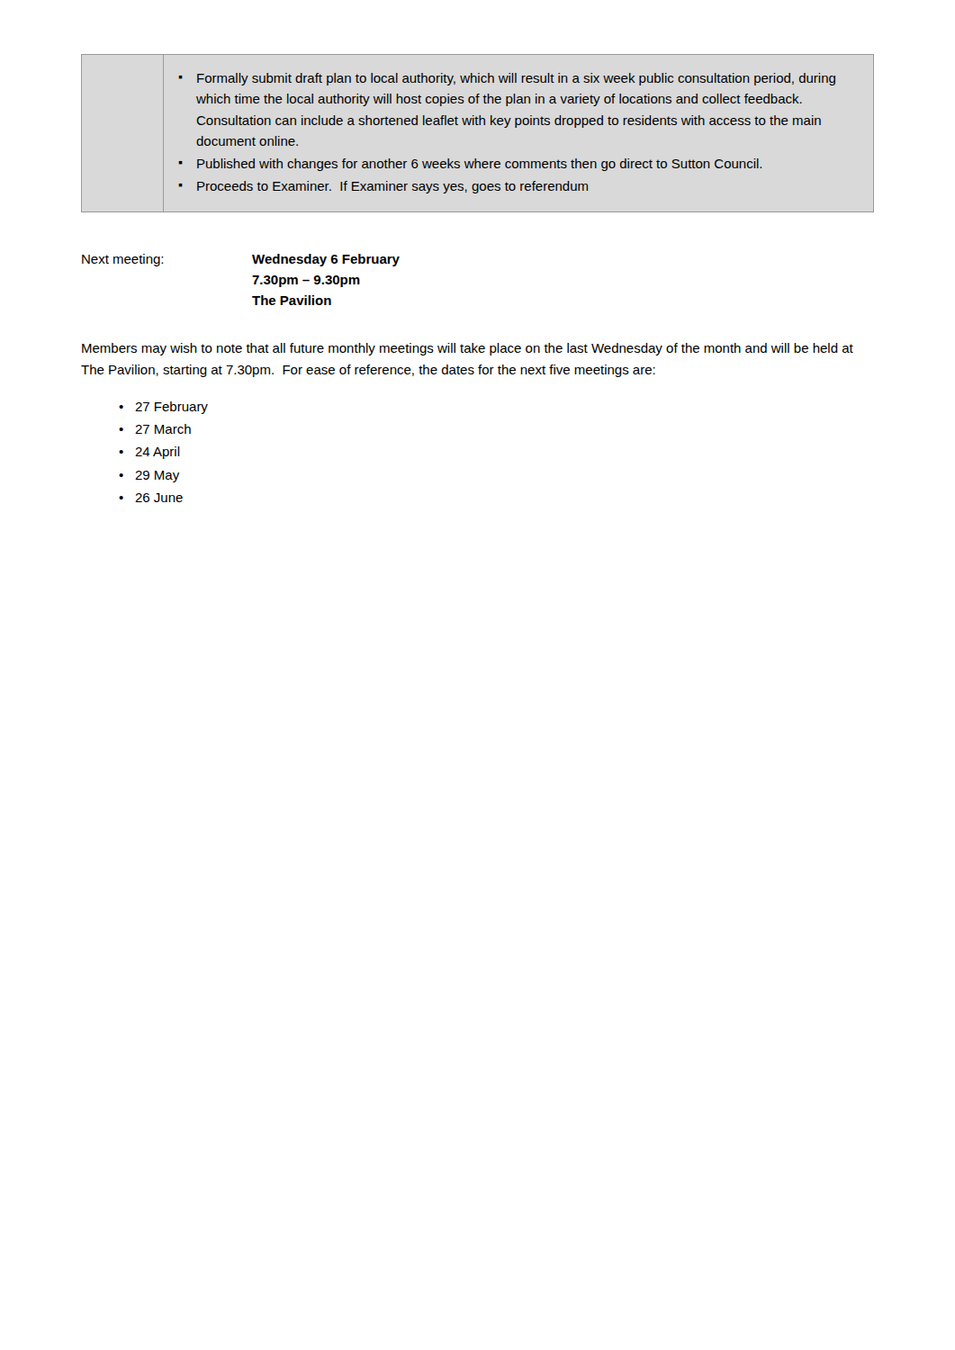Formally submit draft plan to local authority, which will result in a six week public consultation period, during which time the local authority will host copies of the plan in a variety of locations and collect feedback. Consultation can include a shortened leaflet with key points dropped to residents with access to the main document online.
Published with changes for another 6 weeks where comments then go direct to Sutton Council.
Proceeds to Examiner. If Examiner says yes, goes to referendum
Next meeting:
Wednesday 6 February
7.30pm – 9.30pm
The Pavilion
Members may wish to note that all future monthly meetings will take place on the last Wednesday of the month and will be held at The Pavilion, starting at 7.30pm. For ease of reference, the dates for the next five meetings are:
27 February
27 March
24 April
29 May
26 June